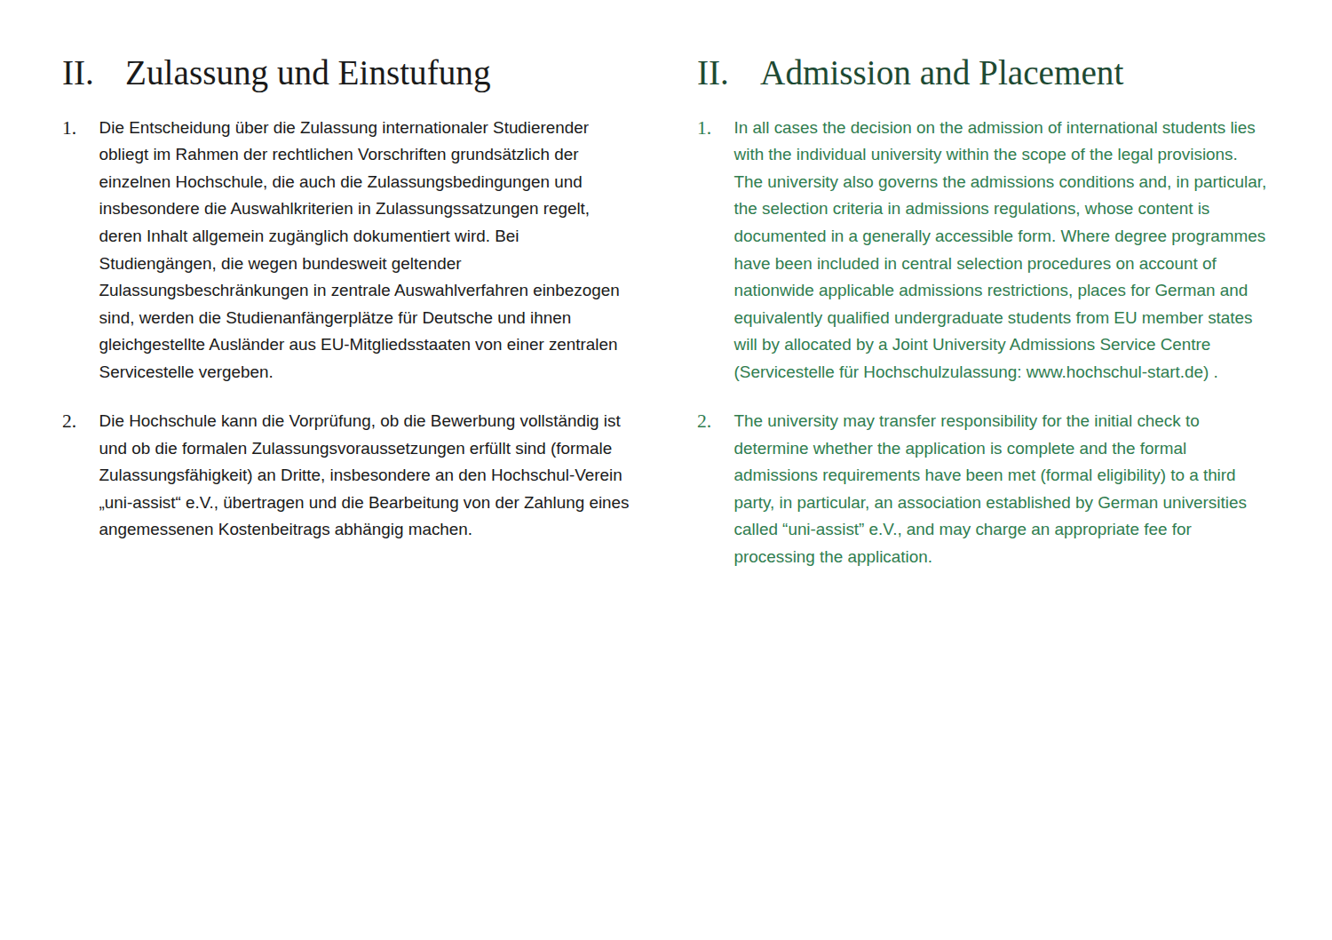II. Zulassung und Einstufung
1. Die Entscheidung über die Zulassung internationaler Studierender obliegt im Rahmen der rechtlichen Vorschriften grundsätzlich der einzelnen Hochschule, die auch die Zulassungsbedingungen und insbesondere die Auswahlkriterien in Zulassungssatzungen regelt, deren Inhalt allgemein zugänglich dokumentiert wird. Bei Studiengängen, die wegen bundesweit geltender Zulassungsbeschränkungen in zentrale Auswahlverfahren einbezogen sind, werden die Studienanfängerplätze für Deutsche und ihnen gleichgestellte Ausländer aus EU-Mitgliedsstaaten von einer zentralen Servicestelle vergeben.
2. Die Hochschule kann die Vorprüfung, ob die Bewerbung vollständig ist und ob die formalen Zulassungsvoraussetzungen erfüllt sind (formale Zulassungsfähigkeit) an Dritte, insbesondere an den Hochschul-Verein „uni-assist“ e.V., übertragen und die Bearbeitung von der Zahlung eines angemessenen Kostenbeitrags abhängig machen.
II. Admission and Placement
1. In all cases the decision on the admission of international students lies with the individual university within the scope of the legal provisions. The university also governs the admissions conditions and, in particular, the selection criteria in admissions regulations, whose content is documented in a generally accessible form. Where degree programmes have been included in central selection procedures on account of nationwide applicable admissions restrictions, places for German and equivalently qualified undergraduate students from EU member states will by allocated by a Joint University Admissions Service Centre (Servicestelle für Hochschulzulassung: www.hochschul-start.de) .
2. The university may transfer responsibility for the initial check to determine whether the application is complete and the formal admissions requirements have been met (formal eligibility) to a third party, in particular, an association established by German universities called “uni-assist” e.V., and may charge an appropriate fee for processing the application.